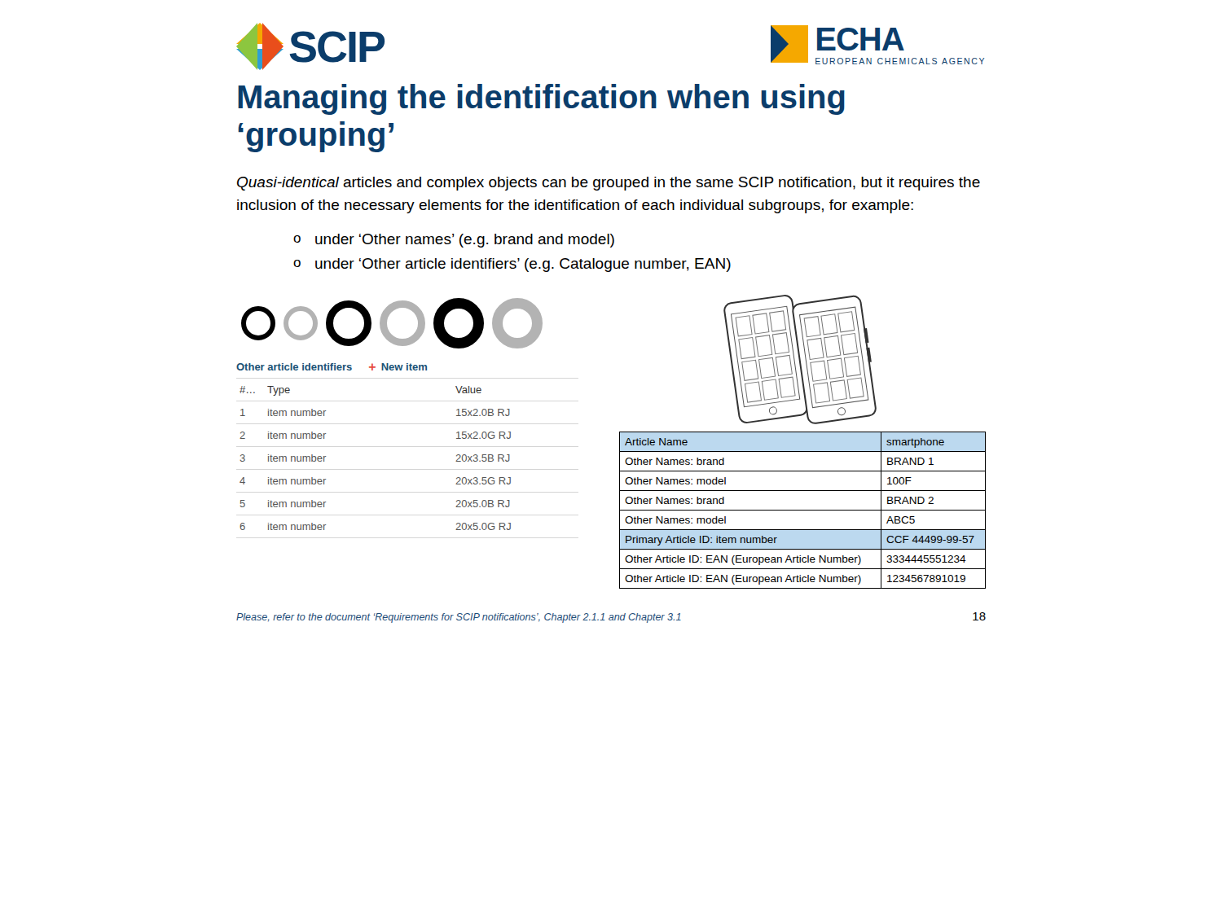SCIP
ECHA EUROPEAN CHEMICALS AGENCY
Managing the identification when using
‘grouping’
Quasi-identical articles and complex objects can be grouped in the same SCIP notification, but it requires the inclusion of the necessary elements for the identification of each individual subgroups, for example:
under ‘Other names’ (e.g. brand and model)
under ‘Other article identifiers’ (e.g. Catalogue number, EAN)
Other article identifiers + New item
| #… | Type | Value |
| --- | --- | --- |
| 1 | item number | 15x2.0B RJ |
| 2 | item number | 15x2.0G RJ |
| 3 | item number | 20x3.5B RJ |
| 4 | item number | 20x3.5G RJ |
| 5 | item number | 20x5.0B RJ |
| 6 | item number | 20x5.0G RJ |
| Article Name | smartphone |
| Other Names: brand | BRAND 1 |
| Other Names: model | 100F |
| Other Names: brand | BRAND 2 |
| Other Names: model | ABC5 |
| Primary Article ID: item number | CCF 44499-99-57 |
| Other Article ID: EAN (European Article Number) | 3334445551234 |
| Other Article ID: EAN (European Article Number) | 1234567891019 |
Please, refer to the document ‘Requirements for SCIP notifications’, Chapter 2.1.1 and Chapter 3.1
18